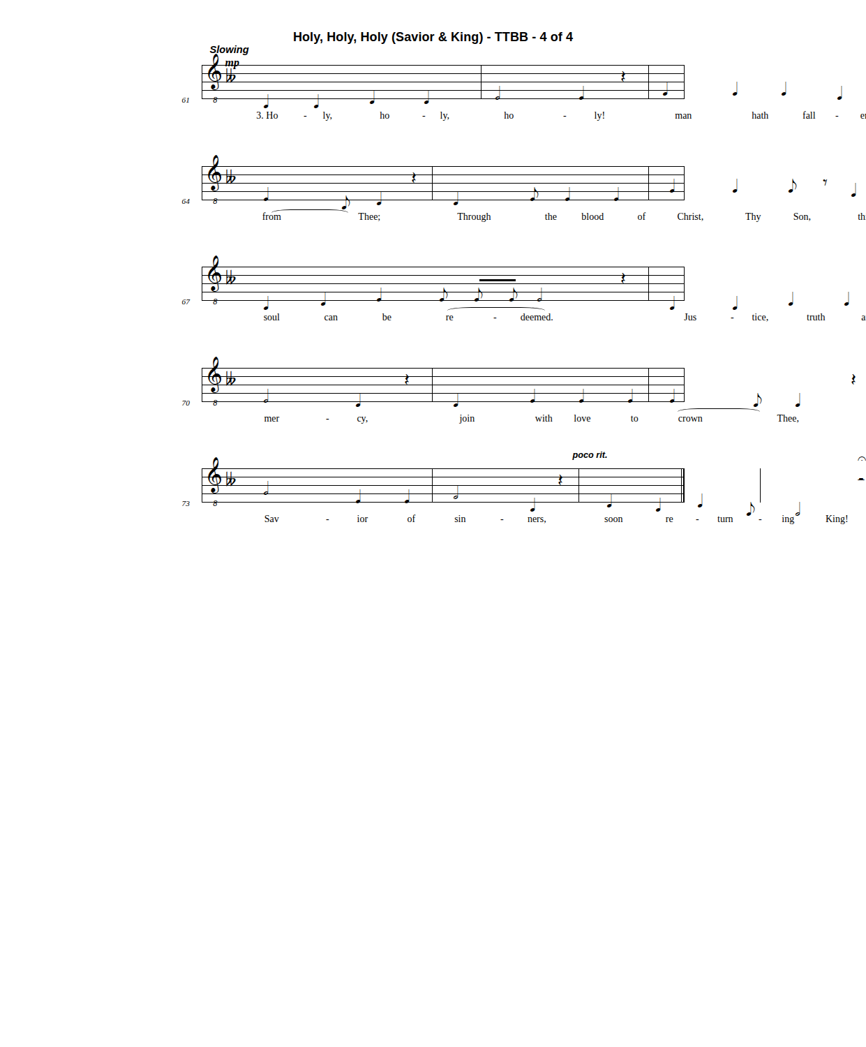Holy, Holy, Holy (Savior & King) - TTBB - 4 of 4
Slowing
mp
61
𝄞
8
𝄫
𝅘𝅥
𝅘𝅥
𝅘𝅥
𝅘𝅥
𝅗𝅥
𝅘𝅥
𝄽
𝅘𝅥
𝅘𝅥
𝅘𝅥
𝅘𝅥
3. Ho - ly, ho - ly, ho - ly! man hath fall - en
64
𝄞
8
𝄫
𝅘𝅥
𝅘𝅥𝅮
𝅘𝅥
𝄽
𝅘𝅥
𝅘𝅥𝅮
𝅘𝅥
𝅘𝅥
𝅘𝅥
𝅘𝅥
𝅘𝅥𝅮
𝄾
𝅘𝅥
from Thee; Through the blood of Christ, Thy Son, this
67
𝄞
8
𝄫
𝅘𝅥
𝅘𝅥
𝅘𝅥
𝅘𝅥𝅮
𝅘𝅥𝅮
𝅘𝅥𝅮
𝅗𝅥
𝄽
𝅘𝅥
𝅘𝅥
𝅘𝅥
𝅘𝅥
soul can be re - deemed. Jus - tice, truth and
70
𝄞
8
𝄫
𝅗𝅥
𝅘𝅥
𝄽
𝅘𝅥
𝅘𝅥
𝅘𝅥
𝅘𝅥
𝅘𝅥
𝅘𝅥𝅮
𝅘𝅥
𝄽
mer - cy, join with love to crown Thee,
73
poco rit.
𝄞
8
𝄫
𝅗𝅥
𝅘𝅥
𝅘𝅥
𝅗𝅥
𝅘𝅥
𝄽
𝅘𝅥
𝅘𝅥
𝅘𝅥
𝅘𝅥𝅮
𝅗𝅥
𝄼
𝄐
Sav - ior of sin - ners, soon re - turn - ing King!